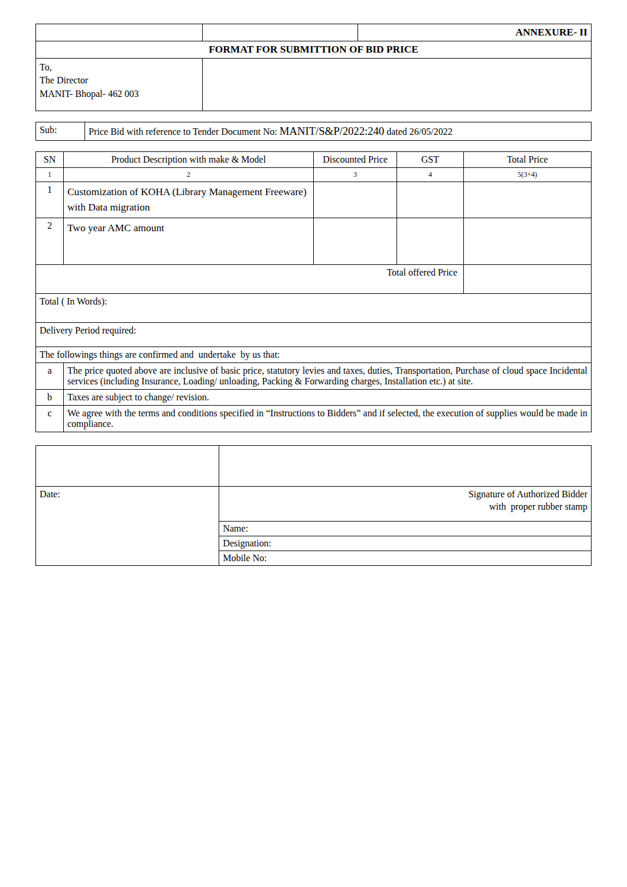| | | ANNEXURE- II |
| FORMAT FOR SUBMITTION OF BID PRICE |
| To, The Director MANIT- Bhopal- 462 003 | |
| Sub: | Price Bid with reference to Tender Document No: MANIT/S&P/2022:240 dated 26/05/2022 |
| SN | Product Description with make & Model | Discounted Price | GST | Total Price |
| 1 | 2 | 3 | 4 | 5(3+4) |
| 1 | Customization of KOHA (Library Management Freeware) with Data migration | | | |
| 2 | Two year AMC amount | | | |
| Total offered Price | |
| Total ( In Words): |
| Delivery Period required: |
| The followings things are confirmed and undertake by us that: |
| a | The price quoted above are inclusive of basic price, statutory levies and taxes, duties, Transportation, Purchase of cloud space Incidental services (including Insurance, Loading/ unloading, Packing & Forwarding charges, Installation etc.) at site. |
| b | Taxes are subject to change/ revision. |
| c | We agree with the terms and conditions specified in “Instructions to Bidders” and if selected, the execution of supplies would be made in compliance. |
| Date: | / Signature of Authorized Bidder with proper rubber stamp / / Name: / / Designation: / / Mobile No: / |